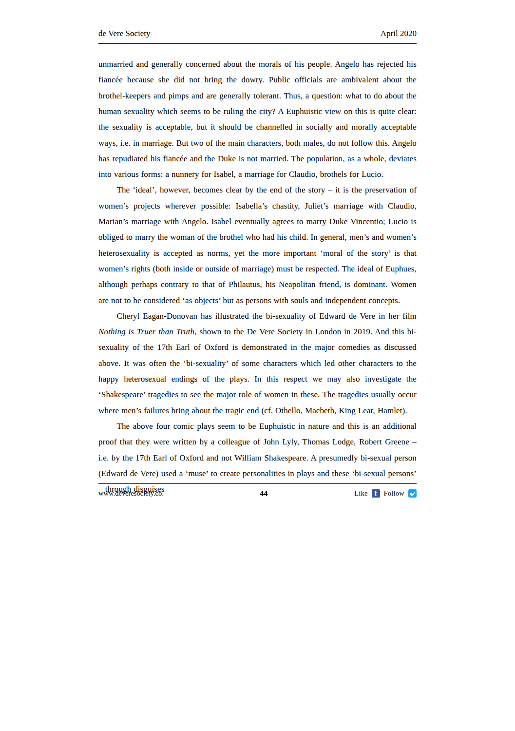de Vere Society
April 2020
unmarried and generally concerned about the morals of his people. Angelo has rejected his fiancée because she did not bring the dowry. Public officials are ambivalent about the brothel-keepers and pimps and are generally tolerant. Thus, a question: what to do about the human sexuality which seems to be ruling the city? A Euphuistic view on this is quite clear: the sexuality is acceptable, but it should be channelled in socially and morally acceptable ways, i.e. in marriage. But two of the main characters, both males, do not follow this. Angelo has repudiated his fiancée and the Duke is not married. The population, as a whole, deviates into various forms: a nunnery for Isabel, a marriage for Claudio, brothels for Lucio.
The ‘ideal’, however, becomes clear by the end of the story – it is the preservation of women’s projects wherever possible: Isabella’s chastity, Juliet’s marriage with Claudio, Marian’s marriage with Angelo. Isabel eventually agrees to marry Duke Vincentio; Lucio is obliged to marry the woman of the brothel who had his child. In general, men’s and women’s heterosexuality is accepted as norms, yet the more important ‘moral of the story’ is that women’s rights (both inside or outside of marriage) must be respected. The ideal of Euphues, although perhaps contrary to that of Philautus, his Neapolitan friend, is dominant. Women are not to be considered ‘as objects’ but as persons with souls and independent concepts.
Cheryl Eagan-Donovan has illustrated the bi-sexuality of Edward de Vere in her film Nothing is Truer than Truth, shown to the De Vere Society in London in 2019. And this bi-sexuality of the 17th Earl of Oxford is demonstrated in the major comedies as discussed above. It was often the ‘bi-sexuality’ of some characters which led other characters to the happy heterosexual endings of the plays. In this respect we may also investigate the ‘Shakespeare’ tragedies to see the major role of women in these. The tragedies usually occur where men’s failures bring about the tragic end (cf. Othello, Macbeth, King Lear, Hamlet).
The above four comic plays seem to be Euphuistic in nature and this is an additional proof that they were written by a colleague of John Lyly, Thomas Lodge, Robert Greene – i.e. by the 17th Earl of Oxford and not William Shakespeare. A presumedly bi-sexual person (Edward de Vere) used a ‘muse’ to create personalities in plays and these ‘bi-sexual persons’ – through disguises –
www.deveresociety.co.
44
Like f Follow